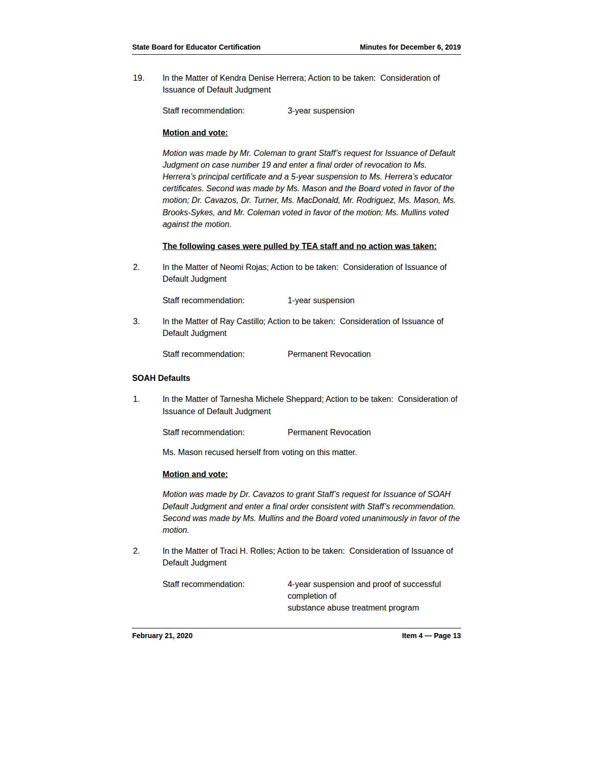State Board for Educator Certification Minutes for December 6, 2019
19.
In the Matter of Kendra Denise Herrera; Action to be taken: Consideration of Issuance of Default Judgment
Staff recommendation:
3-year suspension
Motion and vote:
Motion was made by Mr. Coleman to grant Staff’s request for Issuance of Default Judgment on case number 19 and enter a final order of revocation to Ms. Herrera’s principal certificate and a 5-year suspension to Ms. Herrera’s educator certificates. Second was made by Ms. Mason and the Board voted in favor of the motion; Dr. Cavazos, Dr. Turner, Ms. MacDonald, Mr. Rodriguez, Ms. Mason, Ms. Brooks-Sykes, and Mr. Coleman voted in favor of the motion; Ms. Mullins voted against the motion.
The following cases were pulled by TEA staff and no action was taken:
2.
In the Matter of Neomi Rojas; Action to be taken: Consideration of Issuance of Default Judgment
Staff recommendation:
1-year suspension
3.
In the Matter of Ray Castillo; Action to be taken: Consideration of Issuance of Default Judgment
Staff recommendation:
Permanent Revocation
SOAH Defaults
1.
In the Matter of Tarnesha Michele Sheppard; Action to be taken: Consideration of Issuance of Default Judgment
Staff recommendation:
Permanent Revocation
Ms. Mason recused herself from voting on this matter.
Motion and vote:
Motion was made by Dr. Cavazos to grant Staff’s request for Issuance of SOAH Default Judgment and enter a final order consistent with Staff’s recommendation. Second was made by Ms. Mullins and the Board voted unanimously in favor of the motion.
2.
In the Matter of Traci H. Rolles; Action to be taken: Consideration of Issuance of Default Judgment
Staff recommendation:
4-year suspension and proof of successful completion of substance abuse treatment program
February 21, 2020 Item 4 — Page 13